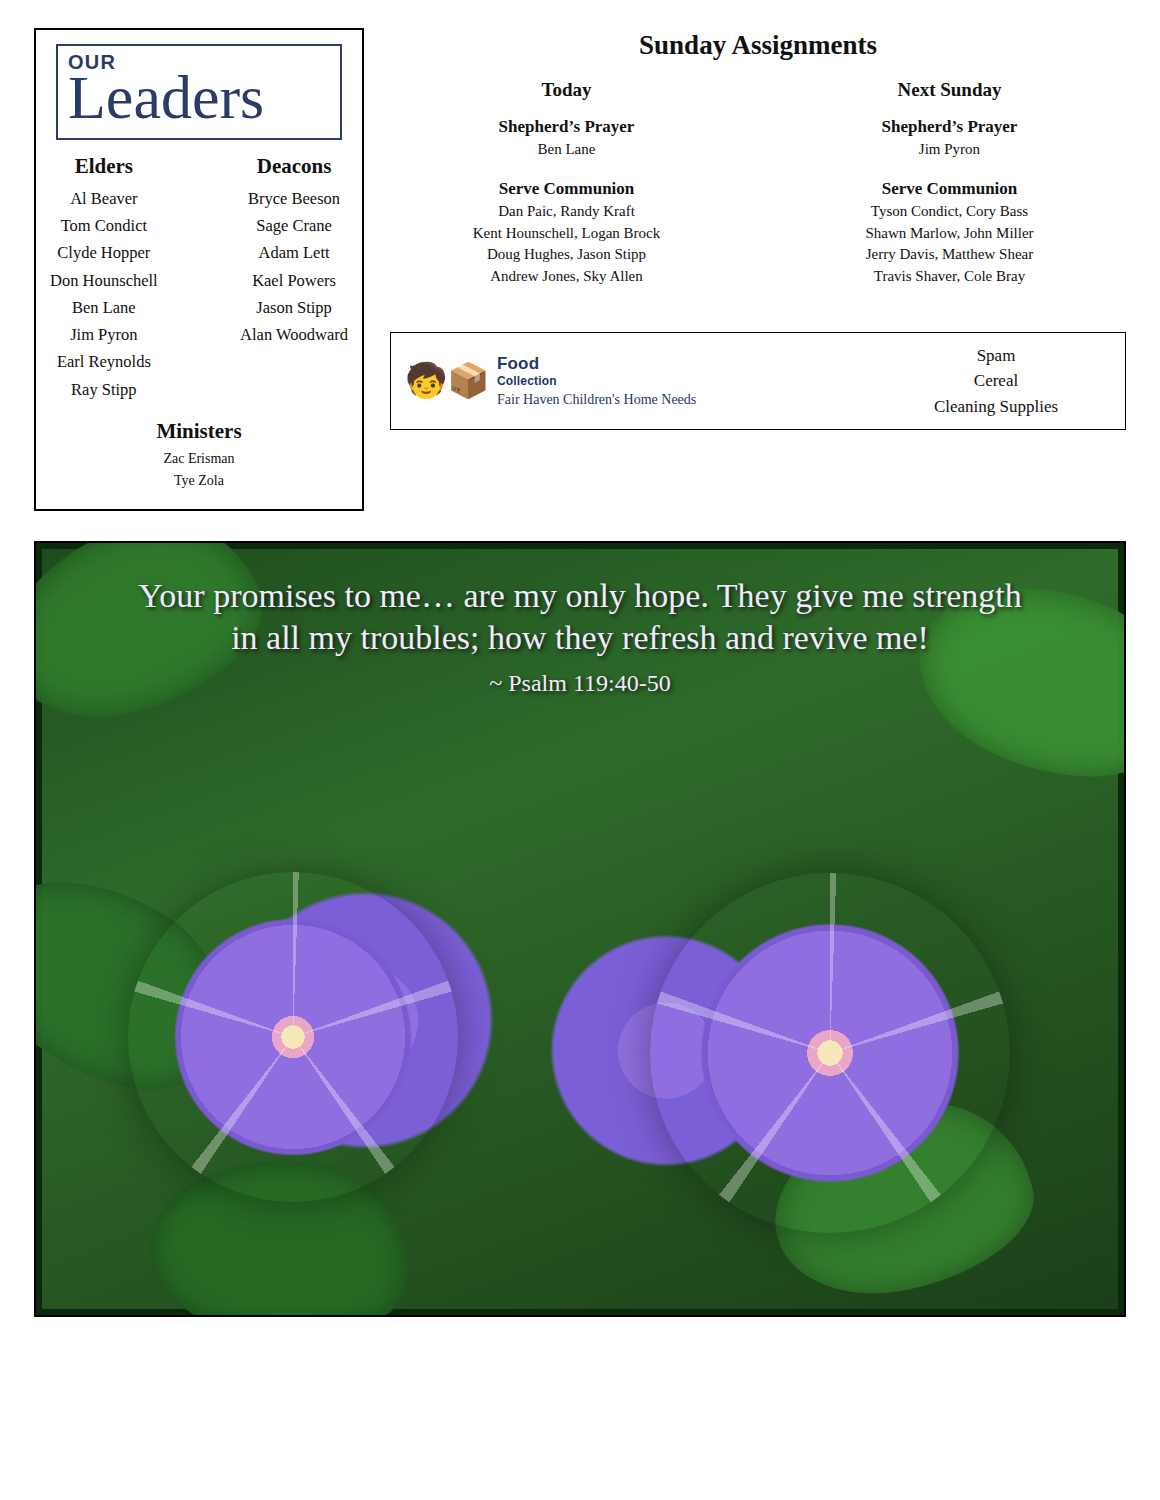OUR Leaders
Elders
Al Beaver
Tom Condict
Clyde Hopper
Don Hounschell
Ben Lane
Jim Pyron
Earl Reynolds
Ray Stipp
Deacons
Bryce Beeson
Sage Crane
Adam Lett
Kael Powers
Jason Stipp
Alan Woodward
Ministers
Zac Erisman
Tye Zola
Sunday Assignments
Today
Shepherd’s Prayer
Ben Lane
Serve Communion
Dan Paic, Randy Kraft
Kent Hounschell, Logan Brock
Doug Hughes, Jason Stipp
Andrew Jones, Sky Allen
Next Sunday
Shepherd’s Prayer
Jim Pyron
Serve Communion
Tyson Condict, Cory Bass
Shawn Marlow, John Miller
Jerry Davis, Matthew Shear
Travis Shaver, Cole Bray
🧒📦
FoodCollection
Fair Haven Children's Home Needs
Spam
Cereal
Cleaning Supplies
Your promises to me… are my only hope. They give me strength
in all my troubles; how they refresh and revive me!
~ Psalm 119:40-50